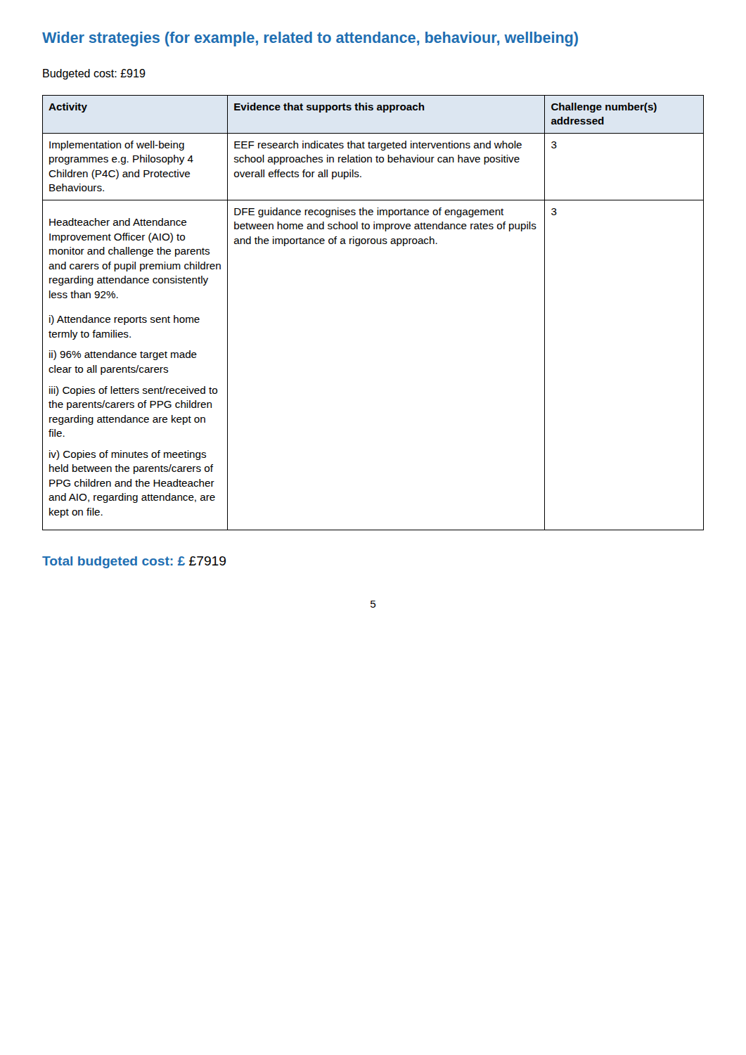Wider strategies (for example, related to attendance, behaviour, wellbeing)
Budgeted cost: £919
| Activity | Evidence that supports this approach | Challenge number(s) addressed |
| --- | --- | --- |
| Implementation of well-being programmes e.g. Philosophy 4 Children (P4C) and Protective Behaviours. | EEF research indicates that targeted interventions and whole school approaches in relation to behaviour can have positive overall effects for all pupils. | 3 |
| Headteacher and Attendance Improvement Officer (AIO) to monitor and challenge the parents and carers of pupil premium children regarding attendance consistently less than 92%. i) Attendance reports sent home termly to families. ii) 96% attendance target made clear to all parents/carers iii) Copies of letters sent/received to the parents/carers of PPG children regarding attendance are kept on file. iv) Copies of minutes of meetings held between the parents/carers of PPG children and the Headteacher and AIO, regarding attendance, are kept on file. | DFE guidance recognises the importance of engagement between home and school to improve attendance rates of pupils and the importance of a rigorous approach. | 3 |
Total budgeted cost: £ £7919
5